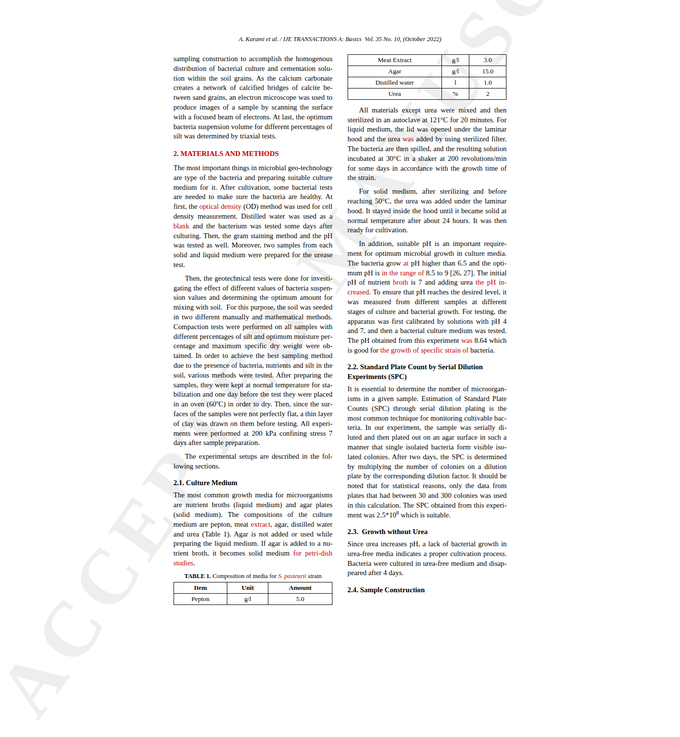ACCEPTED MANUSCRIPT
A. Karami et al. / IJE TRANSACTIONS A: Basics Vol. 35 No. 10, (October 2022)
sampling construction to accomplish the homogenous distribution of bacterial culture and cementation solution within the soil grains. As the calcium carbonate creates a network of calcified bridges of calcite between sand grains, an electron microscope was used to produce images of a sample by scanning the surface with a focused beam of electrons. At last, the optimum bacteria suspension volume for different percentages of silt was determined by triaxial tests.
2. MATERIALS AND METHODS
The most important things in microbial geo-technology are type of the bacteria and preparing suitable culture medium for it. After cultivation, some bacterial tests are needed to make sure the bacteria are healthy. At first, the optical density (OD) method was used for cell density measurement. Distilled water was used as a blank and the bacterium was tested some days after culturing. Then, the gram staining method and the pH was tested as well. Moreover, two samples from each solid and liquid medium were prepared for the urease test.
Then, the geotechnical tests were done for investigating the effect of different values of bacteria suspension values and determining the optimum amount for mixing with soil. For this purpose, the soil was seeded in two different manually and mathematical methods. Compaction tests were performed on all samples with different percentages of silt and optimum moisture percentage and maximum specific dry weight were obtained. In order to achieve the best sampling method due to the presence of bacteria, nutrients and silt in the soil, various methods were tested. After preparing the samples, they were kept at normal temperature for stabilization and one day before the test they were placed in an oven (60ºC) in order to dry. Then, since the surfaces of the samples were not perfectly flat, a thin layer of clay was drawn on them before testing. All experiments were performed at 200 kPa confining stress 7 days after sample preparation.
The experimental setups are described in the following sections.
2.1. Culture Medium
The most common growth media for microorganisms are nutrient broths (liquid medium) and agar plates (solid medium). The compositions of the culture medium are pepton, meat extract, agar, distilled water and urea (Table 1). Agar is not added or used while preparing the liquid medium. If agar is added to a nutrient broth, it becomes solid medium for petri-dish studies.
TABLE 1. Composition of media for S. pasteurii strain
| Item | Unit | Amount |
| --- | --- | --- |
| Pepton | g/l | 5.0 |
| Meat Extract | g/l | 3.0 |
| Agar | g/l | 15.0 |
| Distilled water | l | 1.0 |
| Urea | % | 2 |
All materials except urea were mixed and then sterilized in an autoclave at 121°C for 20 minutes. For liquid medium, the lid was opened under the laminar hood and the urea was added by using sterilized filter. The bacteria are then spilled, and the resulting solution incubated at 30°C in a shaker at 200 revolutions/min for some days in accordance with the growth time of the strain.
For solid medium, after sterilizing and before reaching 50°C, the urea was added under the laminar hood. It stayed inside the hood until it became solid at normal temperature after about 24 hours. It was then ready for cultivation.
In addition, suitable pH is an important requirement for optimum microbial growth in culture media. The bacteria grow at pH higher than 6.5 and the optimum pH is in the range of 8.5 to 9 [26, 27]. The initial pH of nutrient broth is 7 and adding urea the pH increased. To ensure that pH reaches the desired level, it was measured from different samples at different stages of culture and bacterial growth. For testing, the apparatus was first calibrated by solutions with pH 4 and 7, and then a bacterial culture medium was tested. The pH obtained from this experiment was 8.64 which is good for the growth of specific strain of bacteria.
2.2. Standard Plate Count by Serial Dilution Experiments (SPC)
It is essential to determine the number of microorganisms in a given sample. Estimation of Standard Plate Counts (SPC) through serial dilution plating is the most common technique for monitoring cultivable bacteria. In our experiment, the sample was serially diluted and then plated out on an agar surface in such a manner that single isolated bacteria form visible isolated colonies. After two days, the SPC is determined by multiplying the number of colonies on a dilution plate by the corresponding dilution factor. It should be noted that for statistical reasons, only the data from plates that had between 30 and 300 colonies was used in this calculation. The SPC obtained from this experiment was 2.5*108 which is suitable.
2.3. Growth without Urea
Since urea increases pH, a lack of bacterial growth in urea-free media indicates a proper cultivation process. Bacteria were cultured in urea-free medium and disappeared after 4 days.
2.4. Sample Construction